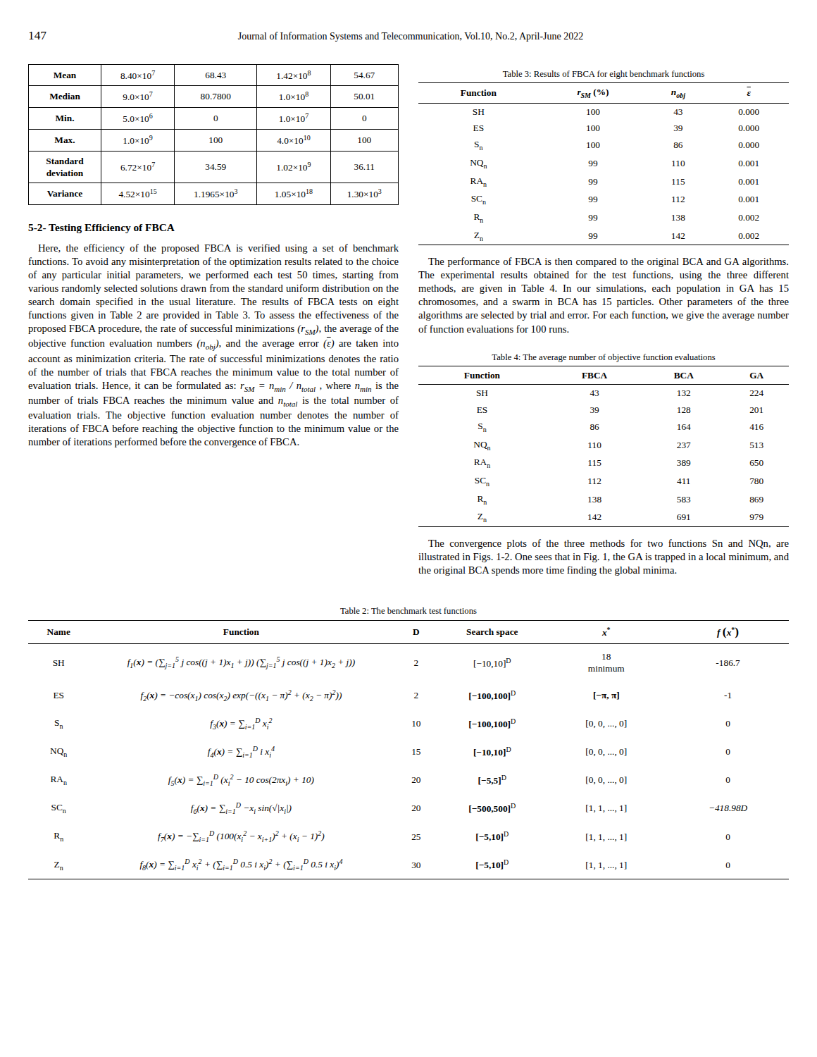147
Journal of Information Systems and Telecommunication, Vol.10, No.2, April-June 2022
| Mean | 8.40×10 7 | 68.43 | 1.42×10 8 | 54.67 |
| Median | 9.0×10 7 | 80.7800 | 1.0×10 8 | 50.01 |
| Min. | 5.0×10 6 | 0 | 1.0×10 7 | 0 |
| Max. | 1.0×10 9 | 100 | 4.0×10 10 | 100 |
| Standard deviation | 6.72×10 7 | 34.59 | 1.02×10 9 | 36.11 |
| Variance | 4.52×10 15 | 1.1965×10 3 | 1.05×10 18 | 1.30×10 3 |
5-2- Testing Efficiency of FBCA
Here, the efficiency of the proposed FBCA is verified using a set of benchmark functions. To avoid any misinterpretation of the optimization results related to the choice of any particular initial parameters, we performed each test 50 times, starting from various randomly selected solutions drawn from the standard uniform distribution on the search domain specified in the usual literature. The results of FBCA tests on eight functions given in Table 2 are provided in Table 3. To assess the effectiveness of the proposed FBCA procedure, the rate of successful minimizations (rSM), the average of the objective function evaluation numbers (nobj), and the average error (ε) are taken into account as minimization criteria. The rate of successful minimizations denotes the ratio of the number of trials that FBCA reaches the minimum value to the total number of evaluation trials. Hence, it can be formulated as: rSM = nmin / ntotal , where nmin is the number of trials FBCA reaches the minimum value and ntotal is the total number of evaluation trials. The objective function evaluation number denotes the number of iterations of FBCA before reaching the objective function to the minimum value or the number of iterations performed before the convergence of FBCA.
Table 3: Results of FBCA for eight benchmark functions
| Function | r SM (%) | n obj | ε |
| --- | --- | --- | --- |
| SH | 100 | 43 | 0.000 |
| ES | 100 | 39 | 0.000 |
| S n | 100 | 86 | 0.000 |
| NQ n | 99 | 110 | 0.001 |
| RA n | 99 | 115 | 0.001 |
| SC n | 99 | 112 | 0.001 |
| R n | 99 | 138 | 0.002 |
| Z n | 99 | 142 | 0.002 |
The performance of FBCA is then compared to the original BCA and GA algorithms. The experimental results obtained for the test functions, using the three different methods, are given in Table 4. In our simulations, each population in GA has 15 chromosomes, and a swarm in BCA has 15 particles. Other parameters of the three algorithms are selected by trial and error. For each function, we give the average number of function evaluations for 100 runs.
Table 4: The average number of objective function evaluations
| Function | FBCA | BCA | GA |
| --- | --- | --- | --- |
| SH | 43 | 132 | 224 |
| ES | 39 | 128 | 201 |
| S n | 86 | 164 | 416 |
| NQ n | 110 | 237 | 513 |
| RA n | 115 | 389 | 650 |
| SC n | 112 | 411 | 780 |
| R n | 138 | 583 | 869 |
| Z n | 142 | 691 | 979 |
The convergence plots of the three methods for two functions Sn and NQn, are illustrated in Figs. 1-2. One sees that in Fig. 1, the GA is trapped in a local minimum, and the original BCA spends more time finding the global minima.
Table 2: The benchmark test functions
| Name | Function | D | Search space | x * | f ( x * ) |
| --- | --- | --- | --- | --- | --- |
| SH | f 1 ( x ) = (∑ j=1 5 j cos((j + 1)x 1 + j)) (∑ j=1 5 j cos((j + 1)x 2 + j)) | 2 | [−10,10] D | 18 minimum | -186.7 |
| ES | f 2 ( x ) = −cos(x 1 ) cos(x 2 ) exp(−((x 1 − π) 2 + (x 2 − π) 2 )) | 2 | [−100,100] D | [−π, π] | -1 |
| S n | f 3 ( x ) = ∑ i=1 D x i 2 | 10 | [−100,100] D | [0, 0, ..., 0] | 0 |
| NQ n | f 4 ( x ) = ∑ i=1 D i x i 4 | 15 | [−10,10] D | [0, 0, ..., 0] | 0 |
| RA n | f 5 ( x ) = ∑ i=1 D (x i 2 − 10 cos(2πx i ) + 10) | 20 | [−5,5] D | [0, 0, ..., 0] | 0 |
| SC n | f 6 ( x ) = ∑ i=1 D −x i sin(√/x i /) | 20 | [−500,500] D | [1, 1, ..., 1] | −418.98D |
| R n | f 7 ( x ) = −∑ i=1 D (100(x i 2 − x i+1 ) 2 + (x i − 1) 2 ) | 25 | [−5,10] D | [1, 1, ..., 1] | 0 |
| Z n | f 8 ( x ) = ∑ i=1 D x i 2 + (∑ i=1 D 0.5 i x i ) 2 + (∑ i=1 D 0.5 i x i ) 4 | 30 | [−5,10] D | [1, 1, ..., 1] | 0 |